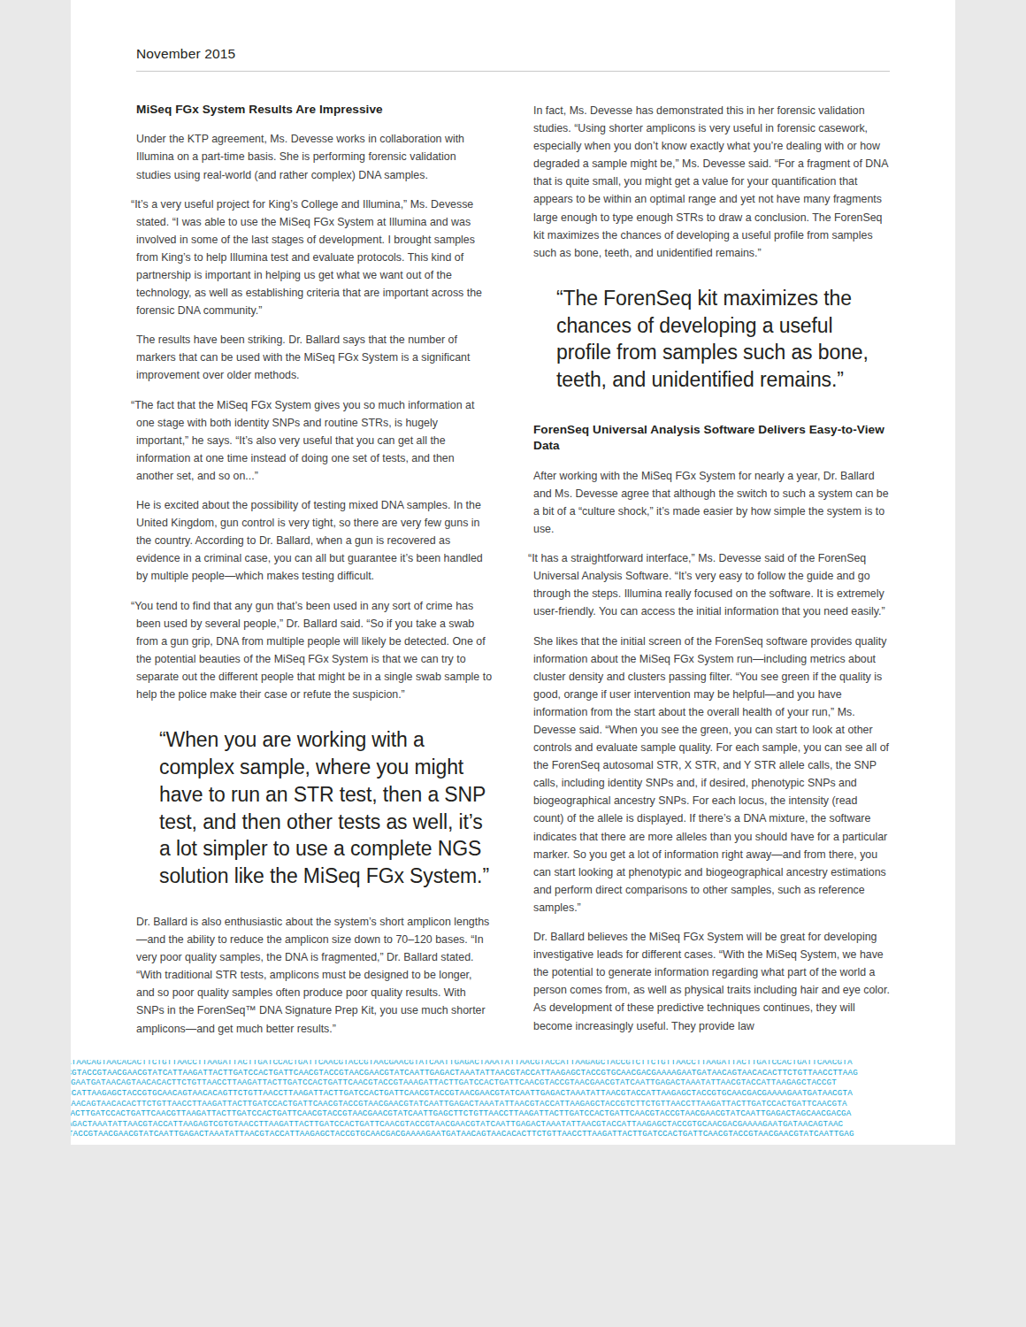November 2015
MiSeq FGx System Results Are Impressive
Under the KTP agreement, Ms. Devesse works in collaboration with Illumina on a part-time basis. She is performing forensic validation studies using real-world (and rather complex) DNA samples.
“It’s a very useful project for King’s College and Illumina,” Ms. Devesse stated. “I was able to use the MiSeq FGx System at Illumina and was involved in some of the last stages of development. I brought samples from King’s to help Illumina test and evaluate protocols. This kind of partnership is important in helping us get what we want out of the technology, as well as establishing criteria that are important across the forensic DNA community.”
The results have been striking. Dr. Ballard says that the number of markers that can be used with the MiSeq FGx System is a significant improvement over older methods.
“The fact that the MiSeq FGx System gives you so much information at one stage with both identity SNPs and routine STRs, is hugely important,” he says. “It’s also very useful that you can get all the information at one time instead of doing one set of tests, and then another set, and so on...”
He is excited about the possibility of testing mixed DNA samples. In the United Kingdom, gun control is very tight, so there are very few guns in the country. According to Dr. Ballard, when a gun is recovered as evidence in a criminal case, you can all but guarantee it’s been handled by multiple people—which makes testing difficult.
“You tend to find that any gun that’s been used in any sort of crime has been used by several people,” Dr. Ballard said. “So if you take a swab from a gun grip, DNA from multiple people will likely be detected. One of the potential beauties of the MiSeq FGx System is that we can try to separate out the different people that might be in a single swab sample to help the police make their case or refute the suspicion.”
“When you are working with a complex sample, where you might have to run an STR test, then a SNP test, and then other tests as well, it’s a lot simpler to use a complete NGS solution like the MiSeq FGx System.”
Dr. Ballard is also enthusiastic about the system’s short amplicon lengths—and the ability to reduce the amplicon size down to 70–120 bases. “In very poor quality samples, the DNA is fragmented,” Dr. Ballard stated. “With traditional STR tests, amplicons must be designed to be longer, and so poor quality samples often produce poor quality results. With SNPs in the ForenSeq™ DNA Signature Prep Kit, you use much shorter amplicons—and get much better results.”
In fact, Ms. Devesse has demonstrated this in her forensic validation studies. “Using shorter amplicons is very useful in forensic casework, especially when you don’t know exactly what you’re dealing with or how degraded a sample might be,” Ms. Devesse said. “For a fragment of DNA that is quite small, you might get a value for your quantification that appears to be within an optimal range and yet not have many fragments large enough to type enough STRs to draw a conclusion. The ForenSeq kit maximizes the chances of developing a useful profile from samples such as bone, teeth, and unidentified remains.”
“The ForenSeq kit maximizes the chances of developing a useful profile from samples such as bone, teeth, and unidentified remains.”
ForenSeq Universal Analysis Software Delivers Easy-to-View Data
After working with the MiSeq FGx System for nearly a year, Dr. Ballard and Ms. Devesse agree that although the switch to such a system can be a bit of a “culture shock,” it’s made easier by how simple the system is to use.
“It has a straightforward interface,” Ms. Devesse said of the ForenSeq Universal Analysis Software. “It’s very easy to follow the guide and go through the steps. Illumina really focused on the software. It is extremely user-friendly. You can access the initial information that you need easily.”
She likes that the initial screen of the ForenSeq software provides quality information about the MiSeq FGx System run—including metrics about cluster density and clusters passing filter. “You see green if the quality is good, orange if user intervention may be helpful—and you have information from the start about the overall health of your run,” Ms. Devesse said. “When you see the green, you can start to look at other controls and evaluate sample quality. For each sample, you can see all of the ForenSeq autosomal STR, X STR, and Y STR allele calls, the SNP calls, including identity SNPs and, if desired, phenotypic SNPs and biogeographical ancestry SNPs. For each locus, the intensity (read count) of the allele is displayed. If there’s a DNA mixture, the software indicates that there are more alleles than you should have for a particular marker. So you get a lot of information right away—and from there, you can start looking at phenotypic and biogeographical ancestry estimations and perform direct comparisons to other samples, such as reference samples.”
Dr. Ballard believes the MiSeq FGx System will be great for developing investigative leads for different cases. “With the MiSeq System, we have the potential to generate information regarding what part of the world a person comes from, as well as physical traits including hair and eye color. As development of these predictive techniques continues, they will become increasingly useful. They provide law
AATGATAACAGTAACACACTTCTGTTAACCTTAAGATTACTTGATCCACTGATTCAACGTACCGTAACGAACGTATCAATTGAGACTAAATATTAACGTACCATTAAGAGCTACCGTCTTCTGTTAACCTTAAGATTACTTGATCCACTGATTCAACGTA
AACGTACCGTAACGAACGTATCATTAAGATTACTTGATCCACTGATTCAACGTACCGTAACGAACGTATCAATTGAGACTAAATATTAACGTACCATTAAGAGCTACCGTGCAACGACGAAAAGAATGATAACAGTAACACACTTCTGTTAACCTTAAG
ACGAAAAGAATGATAACAGTAACACACTTCTGTTAACCTTAAGATTACTTGATCCACTGATTCAACGTACCGTAAAGATTACTTGATCCACTGATTCAACGTACCGTAACGAACGTATCAATTGAGACTAAATATTAACGTACCATTAAGAGCTACCGT
GTACCATTAAGAGCTACCGTGCAACAGTAACACAGTTCTGTTAACCTTAAGATTACTTGATCCACTGATTCAACGTACCGTAACGAACGTATCAATTGAGACTAAATATTAACGTACCATTAAGAGCTACCGTGCAACGACGAAAAGAATGATAACGTA
AATGATAACAGTAACACACTTCTGTTAACCTTAAGATTACTTGATCCACTGATTCAACGTACCGTAACGAACGTATCAATTGAGACTAAATATTAACGTACCATTAAGAGCTACCGTCTTCTGTTAACCTTAAGATTACTTGATCCACTGATTCAACGTA
TTACTTGATCCACTGATTCAACGTTAAGATTACTTGATCCACTGATTCAACGTACCGTAACGAACGTATCAATTGAGCTTCTGTTAACCTTAAGATTACTTGATCCACTGATTCAACGTACCGTAACGAACGTATCAATTGAGACTAGCAACGACGA
GCAATTGAGACTAAATATTAACGTACCATTAAGAGTCGTGTAACCTTAAGATTACTTGATCCACTGATTCAACGTACCGTAACGAACGTATCAATTGAGACTAAATATTAACGTACCATTAAGAGCTACCGTGCAACGACGAAAAGAATGATAACAGTAAC
AACGTACCGTAACGAACGTATCAATTGAGACTAAATATTAACGTACCATTAAGAGCTACCGTGCAACGACGAAAAGAATGATAACAGTAACACACTTCTGTTAACCTTAAGATTACTTGATCCACTGATTCAACGTACCGTAACGAACGTATCAATTGAG